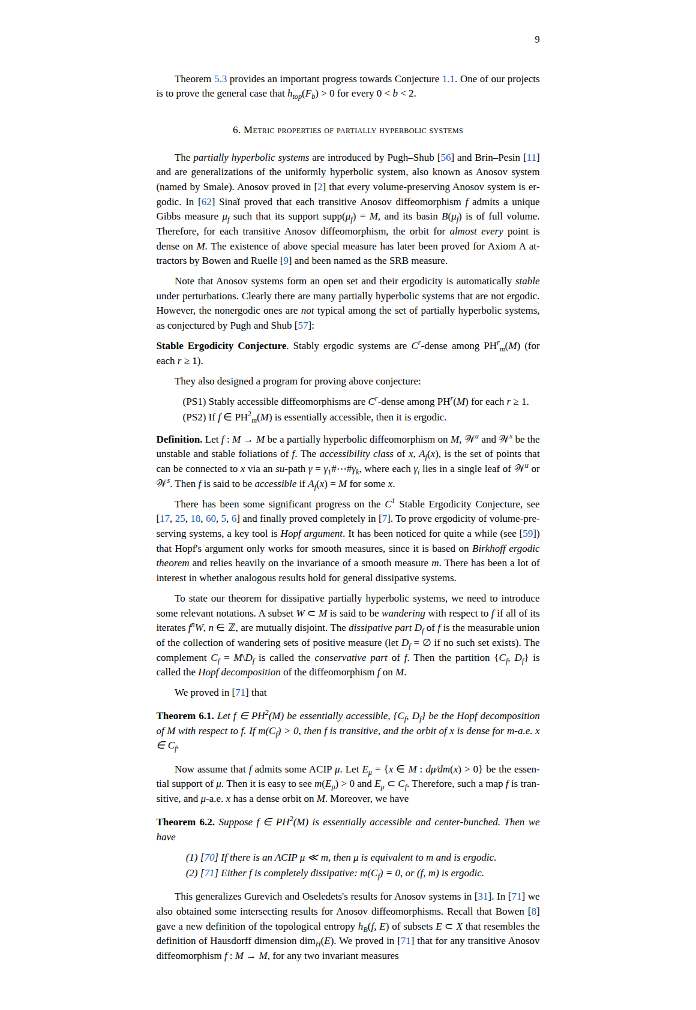9
Theorem 5.3 provides an important progress towards Conjecture 1.1. One of our projects is to prove the general case that htop(Fb) > 0 for every 0 < b < 2.
6. Metric properties of partially hyperbolic systems
The partially hyperbolic systems are introduced by Pugh–Shub [56] and Brin–Pesin [11] and are generalizations of the uniformly hyperbolic system, also known as Anosov system (named by Smale). Anosov proved in [2] that every volume-preserving Anosov system is ergodic. In [62] Sinaĭ proved that each transitive Anosov diffeomorphism f admits a unique Gibbs measure μf such that its support supp(μf) = M, and its basin B(μf) is of full volume. Therefore, for each transitive Anosov diffeomorphism, the orbit for almost every point is dense on M. The existence of above special measure has later been proved for Axiom A attractors by Bowen and Ruelle [9] and been named as the SRB measure.
Note that Anosov systems form an open set and their ergodicity is automatically stable under perturbations. Clearly there are many partially hyperbolic systems that are not ergodic. However, the nonergodic ones are not typical among the set of partially hyperbolic systems, as conjectured by Pugh and Shub [57]:
Stable Ergodicity Conjecture. Stably ergodic systems are Cr-dense among PHrm(M) (for each r ≥ 1).
They also designed a program for proving above conjecture:
(PS1) Stably accessible diffeomorphisms are Cr-dense among PHr(M) for each r ≥ 1.
(PS2) If f ∈ PH2m(M) is essentially accessible, then it is ergodic.
Definition. Let f : M → M be a partially hyperbolic diffeomorphism on M, 𝒲u and 𝒲s be the unstable and stable foliations of f. The accessibility class of x, Af(x), is the set of points that can be connected to x via an su-path γ = γ1#⋯#γk, where each γi lies in a single leaf of 𝒲u or 𝒲s. Then f is said to be accessible if Af(x) = M for some x.
There has been some significant progress on the C1 Stable Ergodicity Conjecture, see [17, 25, 18, 60, 5, 6] and finally proved completely in [7]. To prove ergodicity of volume-preserving systems, a key tool is Hopf argument. It has been noticed for quite a while (see [59]) that Hopf's argument only works for smooth measures, since it is based on Birkhoff ergodic theorem and relies heavily on the invariance of a smooth measure m. There has been a lot of interest in whether analogous results hold for general dissipative systems.
To state our theorem for dissipative partially hyperbolic systems, we need to introduce some relevant notations. A subset W ⊂ M is said to be wandering with respect to f if all of its iterates fnW, n ∈ ℤ, are mutually disjoint. The dissipative part Df of f is the measurable union of the collection of wandering sets of positive measure (let Df = ∅ if no such set exists). The complement Cf = M\Df is called the conservative part of f. Then the partition {Cf, Df} is called the Hopf decomposition of the diffeomorphism f on M.
We proved in [71] that
Theorem 6.1. Let f ∈ PH2(M) be essentially accessible, {Cf, Df} be the Hopf decomposition of M with respect to f. If m(Cf) > 0, then f is transitive, and the orbit of x is dense for m-a.e. x ∈ Cf.
Now assume that f admits some ACIP μ. Let Eμ = {x ∈ M : dμ⁄dm(x) > 0} be the essential support of μ. Then it is easy to see m(Eμ) > 0 and Eμ ⊂ Cf. Therefore, such a map f is transitive, and μ-a.e. x has a dense orbit on M. Moreover, we have
Theorem 6.2. Suppose f ∈ PH2(M) is essentially accessible and center-bunched. Then we have
(1) [70] If there is an ACIP μ ≪ m, then μ is equivalent to m and is ergodic.
(2) [71] Either f is completely dissipative: m(Cf) = 0, or (f, m) is ergodic.
This generalizes Gurevich and Oseledets's results for Anosov systems in [31]. In [71] we also obtained some intersecting results for Anosov diffeomorphisms. Recall that Bowen [8] gave a new definition of the topological entropy hB(f, E) of subsets E ⊂ X that resembles the definition of Hausdorff dimension dimH(E). We proved in [71] that for any transitive Anosov diffeomorphism f : M → M, for any two invariant measures